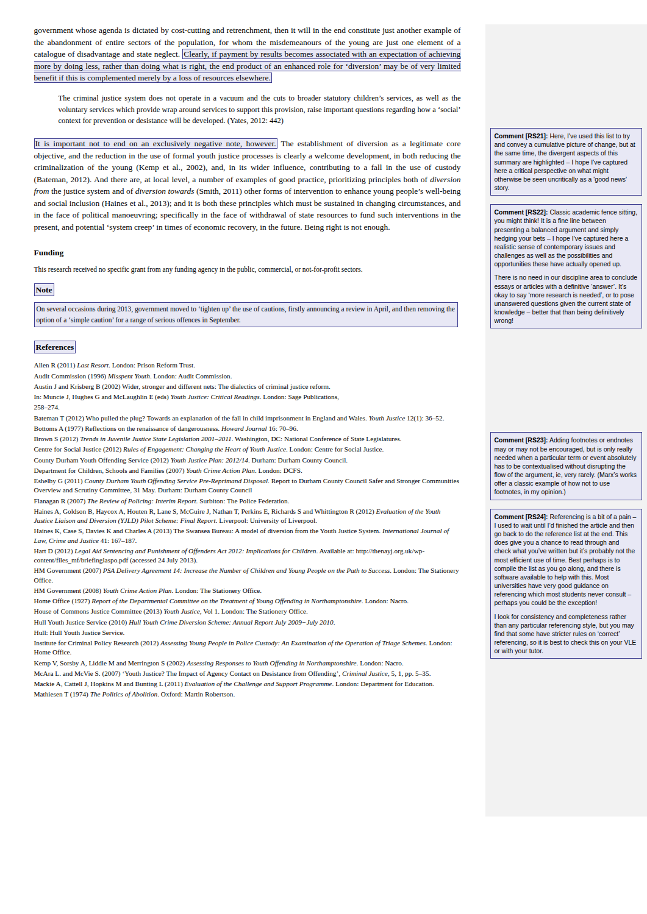government whose agenda is dictated by cost-cutting and retrenchment, then it will in the end constitute just another example of the abandonment of entire sectors of the population, for whom the misdemeanours of the young are just one element of a catalogue of disadvantage and state neglect. Clearly, if payment by results becomes associated with an expectation of achieving more by doing less, rather than doing what is right, the end product of an enhanced role for ‘diversion’ may be of very limited benefit if this is complemented merely by a loss of resources elsewhere.
The criminal justice system does not operate in a vacuum and the cuts to broader statutory children’s services, as well as the voluntary services which provide wrap around services to support this provision, raise important questions regarding how a ‘social’ context for prevention or desistance will be developed. (Yates, 2012: 442)
It is important not to end on an exclusively negative note, however. The establishment of diversion as a legitimate core objective, and the reduction in the use of formal youth justice processes is clearly a welcome development, in both reducing the criminalization of the young (Kemp et al., 2002), and, in its wider influence, contributing to a fall in the use of custody (Bateman, 2012). And there are, at local level, a number of examples of good practice, prioritizing principles both of diversion from the justice system and of diversion towards (Smith, 2011) other forms of intervention to enhance young people’s well-being and social inclusion (Haines et al., 2013); and it is both these principles which must be sustained in changing circumstances, and in the face of political manoeuvring; specifically in the face of withdrawal of state resources to fund such interventions in the present, and potential ‘system creep’ in times of economic recovery, in the future. Being right is not enough.
Funding
This research received no specific grant from any funding agency in the public, commercial, or not-for-profit sectors.
Note
On several occasions during 2013, government moved to ‘tighten up’ the use of cautions, firstly announcing a review in April, and then removing the option of a ‘simple caution’ for a range of serious offences in September.
References
Allen R (2011) Last Resort. London: Prison Reform Trust.
Audit Commission (1996) Misspent Youth. London: Audit Commission.
Austin J and Krisberg B (2002) Wider, stronger and different nets: The dialectics of criminal justice reform.
In: Muncie J, Hughes G and McLaughlin E (eds) Youth Justice: Critical Readings. London: Sage Publications,
258–274.
Bateman T (2012) Who pulled the plug? Towards an explanation of the fall in child imprisonment in England and Wales. Youth Justice 12(1): 36–52.
Bottoms A (1977) Reflections on the renaissance of dangerousness. Howard Journal 16: 70–96.
Brown S (2012) Trends in Juvenile Justice State Legislation 2001–2011. Washington, DC: National Conference of State Legislatures.
Centre for Social Justice (2012) Rules of Engagement: Changing the Heart of Youth Justice. London: Centre for Social Justice.
County Durham Youth Offending Service (2012) Youth Justice Plan: 2012/14. Durham: Durham County Council.
Department for Children, Schools and Families (2007) Youth Crime Action Plan. London: DCFS.
Eshelby G (2011) County Durham Youth Offending Service Pre-Reprimand Disposal. Report to Durham County Council Safer and Stronger Communities Overview and Scrutiny Committee, 31 May. Durham: Durham County Council
Flanagan R (2007) The Review of Policing: Interim Report. Surbiton: The Police Federation.
Haines A, Goldson B, Haycox A, Houten R, Lane S, McGuire J, Nathan T, Perkins E, Richards S and Whittington R (2012) Evaluation of the Youth Justice Liaison and Diversion (YJLD) Pilot Scheme: Final Report. Liverpool: University of Liverpool.
Haines K, Case S, Davies K and Charles A (2013) The Swansea Bureau: A model of diversion from the Youth Justice System. International Journal of Law, Crime and Justice 41: 167–187.
Hart D (2012) Legal Aid Sentencing and Punishment of Offenders Act 2012: Implications for Children. Available at: http://thenayj.org.uk/wp-content/files_mf/briefinglaspo.pdf (accessed 24 July 2013).
HM Government (2007) PSA Delivery Agreement 14: Increase the Number of Children and Young People on the Path to Success. London: The Stationery Office.
HM Government (2008) Youth Crime Action Plan. London: The Stationery Office.
Home Office (1927) Report of the Departmental Committee on the Treatment of Young Offending in Northamptonshire. London: Nacro.
House of Commons Justice Committee (2013) Youth Justice, Vol 1. London: The Stationery Office.
Hull Youth Justice Service (2010) Hull Youth Crime Diversion Scheme: Annual Report July 2009−July 2010.
Hull: Hull Youth Justice Service.
Institute for Criminal Policy Research (2012) Assessing Young People in Police Custody: An Examination of the Operation of Triage Schemes. London: Home Office.
Kemp V, Sorsby A, Liddle M and Merrington S (2002) Assessing Responses to Youth Offending in Northamptonshire. London: Nacro.
McAra L. and McVie S. (2007) ‘Youth Justice? The Impact of Agency Contact on Desistance from Offending’, Criminal Justice, 5, 1, pp. 5–35.
Mackie A, Cattell J, Hopkins M and Bunting L (2011) Evaluation of the Challenge and Support Programme. London: Department for Education.
Mathiesen T (1974) The Politics of Abolition. Oxford: Martin Robertson.
Comment [RS21]: Here, I've used this list to try and convey a cumulative picture of change, but at the same time, the divergent aspects of this summary are highlighted – I hope I've captured here a critical perspective on what might otherwise be seen uncritically as a 'good news' story.
Comment [RS22]: Classic academic fence sitting, you might think! It is a fine line between presenting a balanced argument and simply hedging your bets – I hope I've captured here a realistic sense of contemporary issues and challenges as well as the possibilities and opportunities these have actually opened up.
There is no need in our discipline area to conclude essays or articles with a definitive ‘answer’. It’s okay to say ‘more research is needed’, or to pose unanswered questions given the current state of knowledge – better that than being definitively wrong!
Comment [RS23]: Adding footnotes or endnotes may or may not be encouraged, but is only really needed when a particular term or event absolutely has to be contextualised without disrupting the flow of the argument, ie, very rarely. (Marx’s works offer a classic example of how not to use footnotes, in my opinion.)
Comment [RS24]: Referencing is a bit of a pain – I used to wait until I’d finished the article and then go back to do the reference list at the end. This does give you a chance to read through and check what you’ve written but it’s probably not the most efficient use of time. Best perhaps is to compile the list as you go along, and there is software available to help with this. Most universities have very good guidance on referencing which most students never consult – perhaps you could be the exception!
I look for consistency and completeness rather than any particular referencing style, but you may find that some have stricter rules on ‘correct’ referencing, so it is best to check this on your VLE or with your tutor.